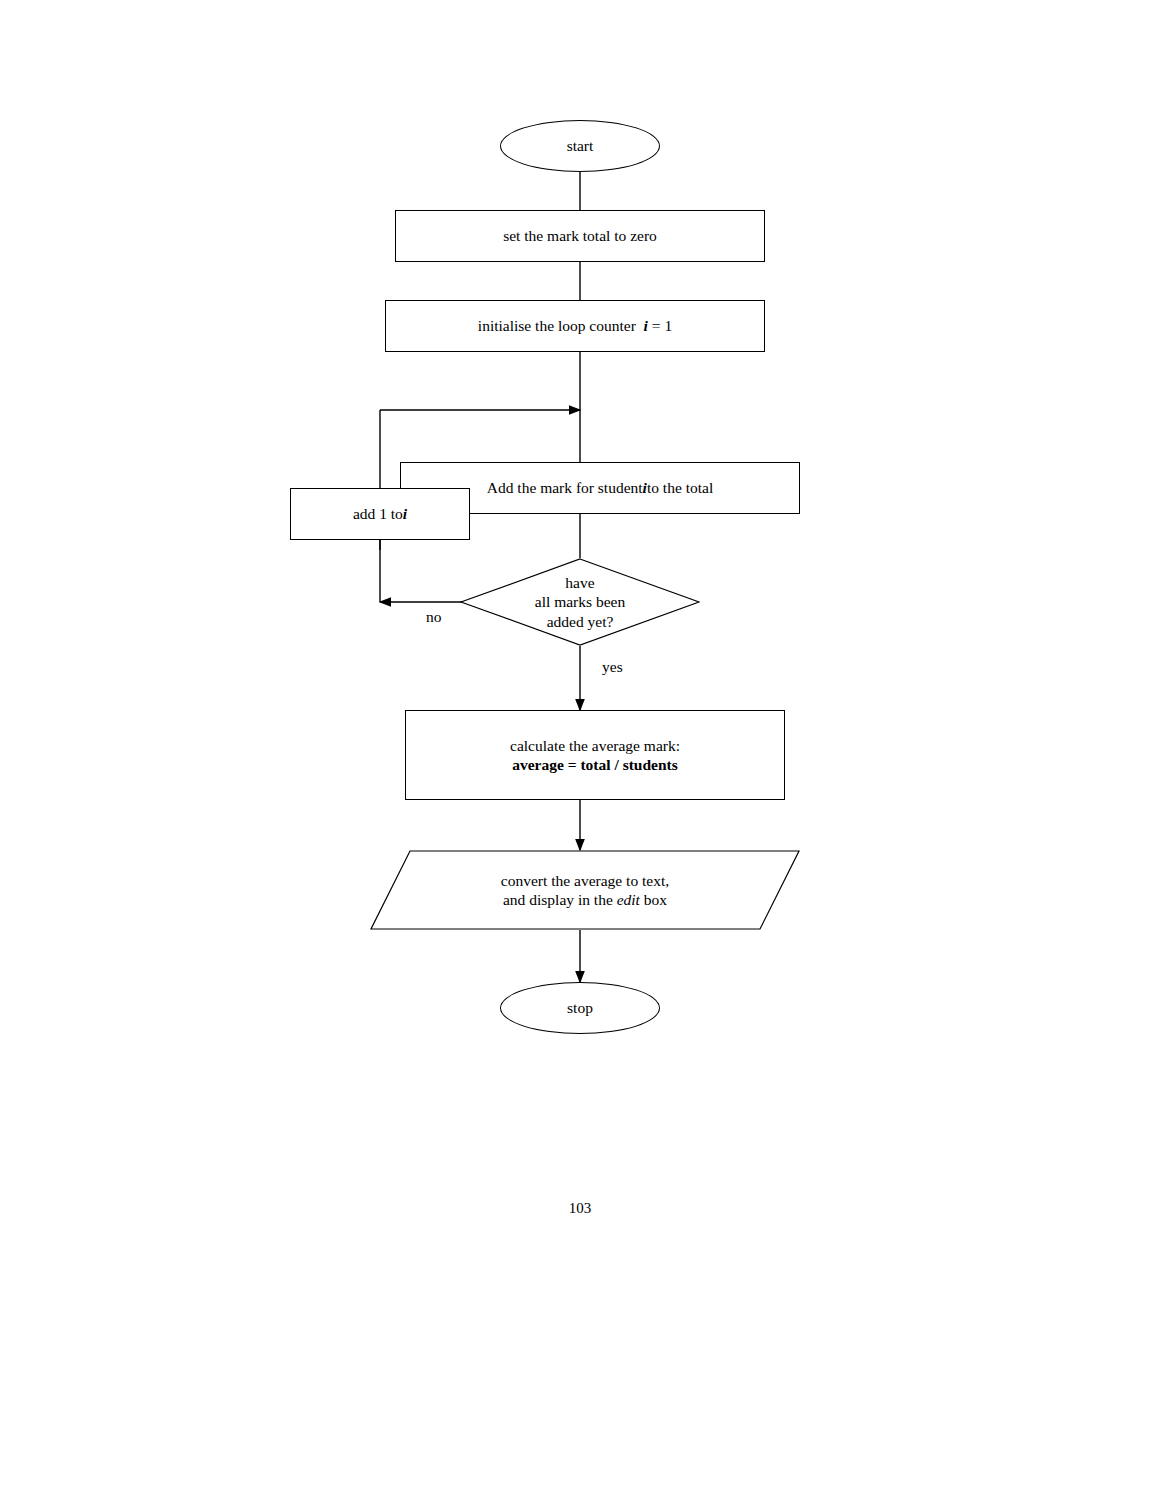start
set the mark total to zero
initialise the loop counter i = 1
Add the mark for student i to the total
add 1 to i
have
all marks been
added yet?
calculate the average mark:
average = total / students
convert the average to text,
and display in the edit box
stop
no
yes
103